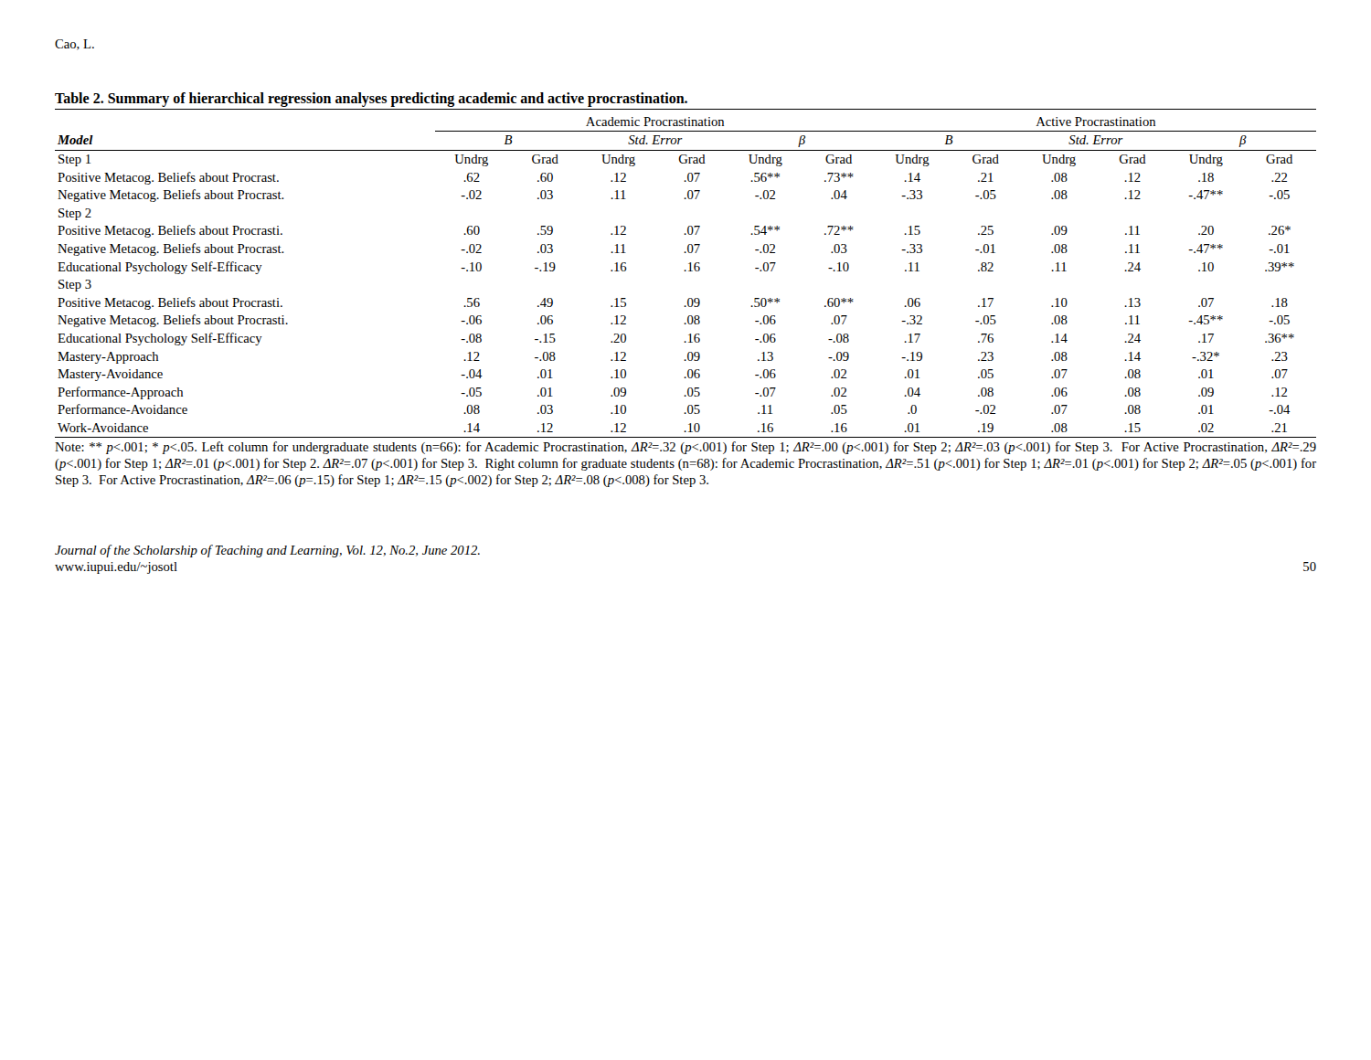Cao, L.
Table 2. Summary of hierarchical regression analyses predicting academic and active procrastination.
| | Academic Procrastination | Active Procrastination |
| --- | --- | --- |
| Model | B | Std. Error | β | B | Std. Error | β |
| Step 1 | Undrg | Grad | Undrg | Grad | Undrg | Grad | Undrg | Grad | Undrg | Grad | Undrg | Grad |
| Positive Metacog. Beliefs about Procrast. | .62 | .60 | .12 | .07 | .56** | .73** | .14 | .21 | .08 | .12 | .18 | .22 |
| Negative Metacog. Beliefs about Procrast. | -.02 | .03 | .11 | .07 | -.02 | .04 | -.33 | -.05 | .08 | .12 | -.47** | -.05 |
| Step 2 | | | | | | | | | | | | |
| Positive Metacog. Beliefs about Procrasti. | .60 | .59 | .12 | .07 | .54** | .72** | .15 | .25 | .09 | .11 | .20 | .26* |
| Negative Metacog. Beliefs about Procrast. | -.02 | .03 | .11 | .07 | -.02 | .03 | -.33 | -.01 | .08 | .11 | -.47** | -.01 |
| Educational Psychology Self-Efficacy | -.10 | -.19 | .16 | .16 | -.07 | -.10 | .11 | .82 | .11 | .24 | .10 | .39** |
| Step 3 | | | | | | | | | | | | |
| Positive Metacog. Beliefs about Procrasti. | .56 | .49 | .15 | .09 | .50** | .60** | .06 | .17 | .10 | .13 | .07 | .18 |
| Negative Metacog. Beliefs about Procrasti. | -.06 | .06 | .12 | .08 | -.06 | .07 | -.32 | -.05 | .08 | .11 | -.45** | -.05 |
| Educational Psychology Self-Efficacy | -.08 | -.15 | .20 | .16 | -.06 | -.08 | .17 | .76 | .14 | .24 | .17 | .36** |
| Mastery-Approach | .12 | -.08 | .12 | .09 | .13 | -.09 | -.19 | .23 | .08 | .14 | -.32* | .23 |
| Mastery-Avoidance | -.04 | .01 | .10 | .06 | -.06 | .02 | .01 | .05 | .07 | .08 | .01 | .07 |
| Performance-Approach | -.05 | .01 | .09 | .05 | -.07 | .02 | .04 | .08 | .06 | .08 | .09 | .12 |
| Performance-Avoidance | .08 | .03 | .10 | .05 | .11 | .05 | .0 | -.02 | .07 | .08 | .01 | -.04 |
| Work-Avoidance | .14 | .12 | .12 | .10 | .16 | .16 | .01 | .19 | .08 | .15 | .02 | .21 |
Note: ** p<.001; * p<.05. Left column for undergraduate students (n=66): for Academic Procrastination, ΔR²=.32 (p<.001) for Step 1; ΔR²=.00 (p<.001) for Step 2; ΔR²=.03 (p<.001) for Step 3. For Active Procrastination, ΔR²=.29 (p<.001) for Step 1; ΔR²=.01 (p<.001) for Step 2. ΔR²=.07 (p<.001) for Step 3. Right column for graduate students (n=68): for Academic Procrastination, ΔR²=.51 (p<.001) for Step 1; ΔR²=.01 (p<.001) for Step 2; ΔR²=.05 (p<.001) for Step 3. For Active Procrastination, ΔR²=.06 (p=.15) for Step 1; ΔR²=.15 (p<.002) for Step 2; ΔR²=.08 (p<.008) for Step 3.
Journal of the Scholarship of Teaching and Learning, Vol. 12, No.2, June 2012.
www.iupui.edu/~josotl
50